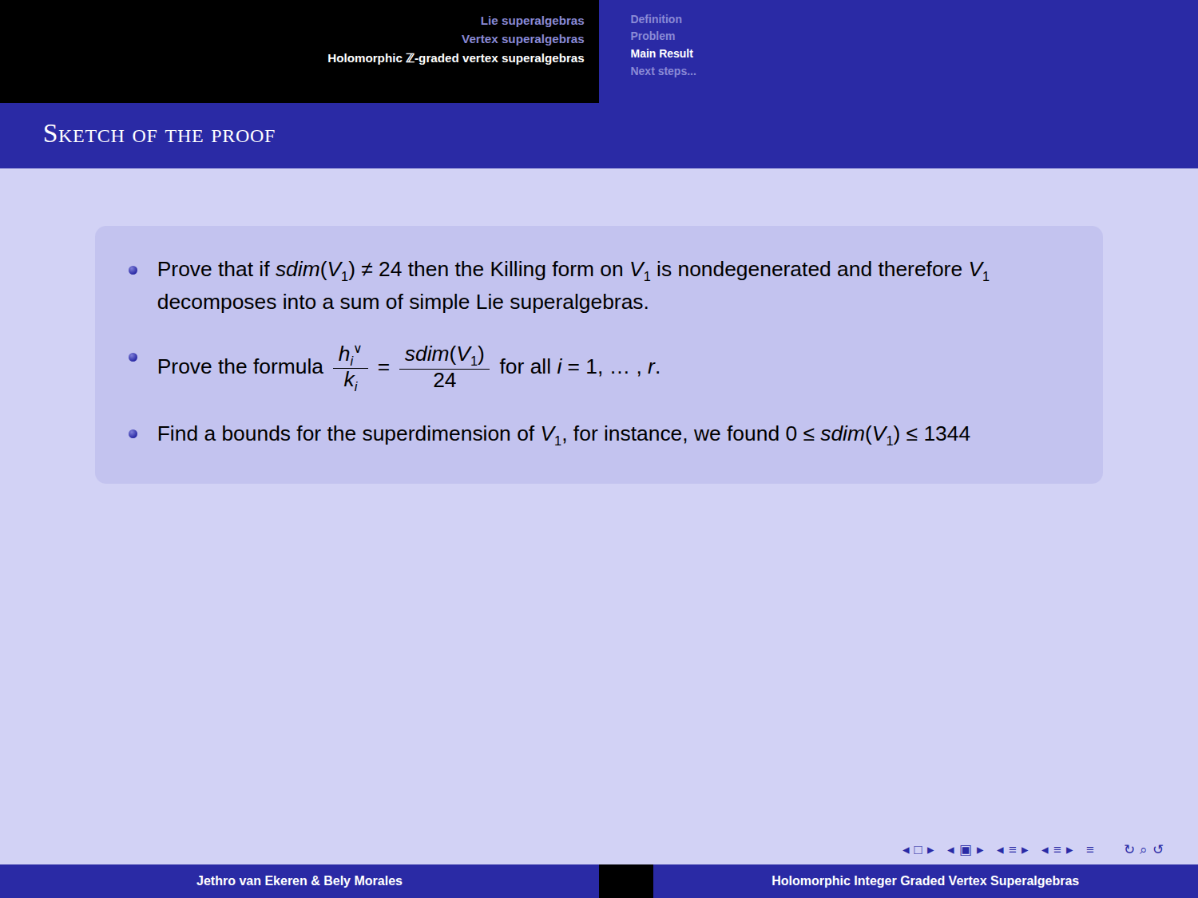Lie superalgebras Vertex superalgebras Holomorphic ℤ-graded vertex superalgebras
Definition Problem Main Result Next steps...
Sketch of the proof
Prove that if sdim(V1) ≠ 24 then the Killing form on V1 is nondegenerated and therefore V1 decomposes into a sum of simple Lie superalgebras.
Prove the formula hi∨ki = sdim(V1) 24 for all i = 1, … , r.
Find a bounds for the superdimension of V1, for instance, we found 0 ≤ sdim(V1) ≤ 1344
◂□▸ ◂▣▸ ◂≡▸ ◂≡▸ ≡ ↻⌕↺
Jethro van Ekeren & Bely Morales
Holomorphic Integer Graded Vertex Superalgebras